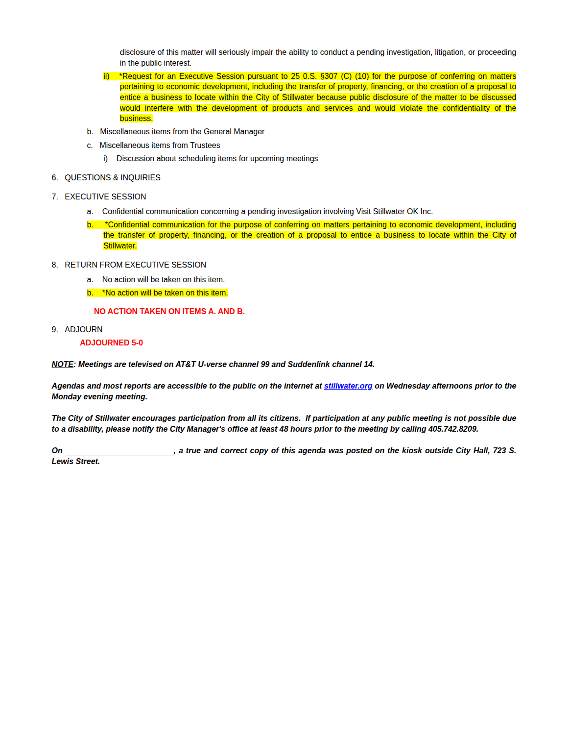disclosure of this matter will seriously impair the ability to conduct a pending investigation, litigation, or proceeding in the public interest.
ii) *Request for an Executive Session pursuant to 25 0.S. §307 (C) (10) for the purpose of conferring on matters pertaining to economic development, including the transfer of property, financing, or the creation of a proposal to entice a business to locate within the City of Stillwater because public disclosure of the matter to be discussed would interfere with the development of products and services and would violate the confidentiality of the business.
b. Miscellaneous items from the General Manager
c. Miscellaneous items from Trustees
i) Discussion about scheduling items for upcoming meetings
6. QUESTIONS & INQUIRIES
7. EXECUTIVE SESSION
a. Confidential communication concerning a pending investigation involving Visit Stillwater OK Inc.
b. *Confidential communication for the purpose of conferring on matters pertaining to economic development, including the transfer of property, financing, or the creation of a proposal to entice a business to locate within the City of Stillwater.
8. RETURN FROM EXECUTIVE SESSION
a. No action will be taken on this item.
b. *No action will be taken on this item.
NO ACTION TAKEN ON ITEMS A. AND B.
9. ADJOURN
ADJOURNED 5-0
NOTE: Meetings are televised on AT&T U-verse channel 99 and Suddenlink channel 14.
Agendas and most reports are accessible to the public on the internet at stillwater.org on Wednesday afternoons prior to the Monday evening meeting.
The City of Stillwater encourages participation from all its citizens. If participation at any public meeting is not possible due to a disability, please notify the City Manager's office at least 48 hours prior to the meeting by calling 405.742.8209.
On , a true and correct copy of this agenda was posted on the kiosk outside City Hall, 723 S. Lewis Street.